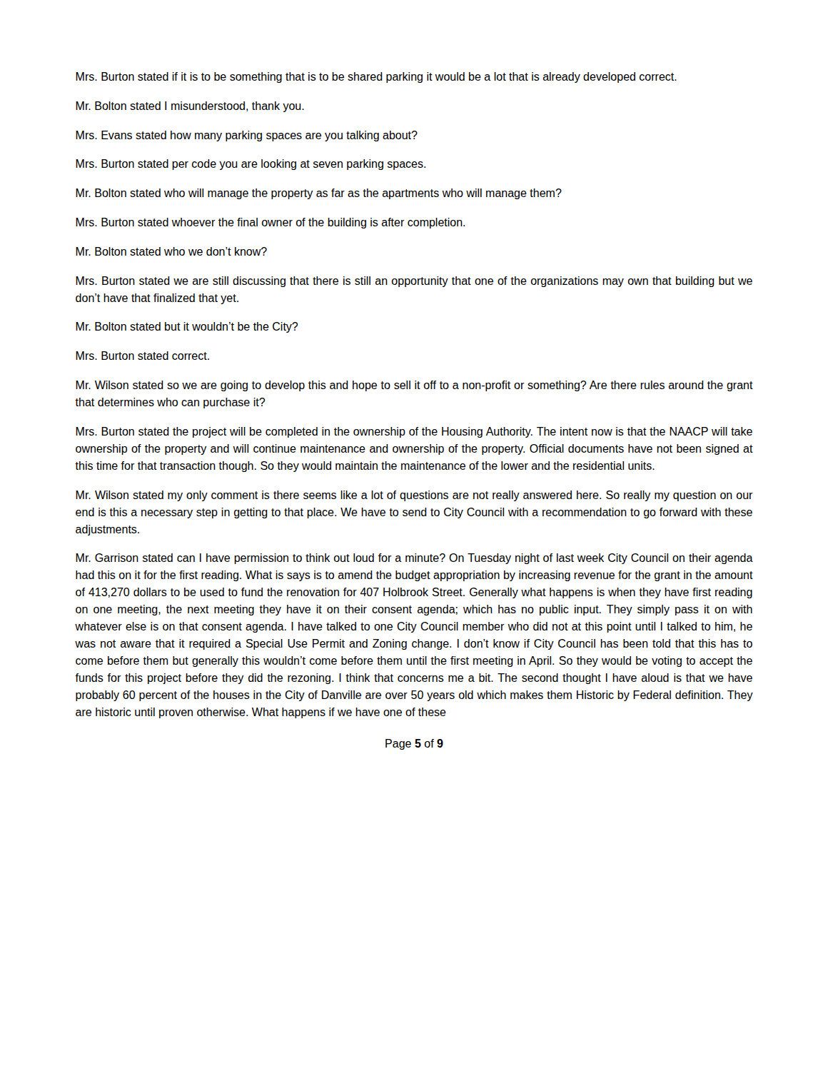Mrs. Burton stated if it is to be something that is to be shared parking it would be a lot that is already developed correct.
Mr. Bolton stated I misunderstood, thank you.
Mrs. Evans stated how many parking spaces are you talking about?
Mrs. Burton stated per code you are looking at seven parking spaces.
Mr. Bolton stated who will manage the property as far as the apartments who will manage them?
Mrs. Burton stated whoever the final owner of the building is after completion.
Mr. Bolton stated who we don’t know?
Mrs. Burton stated we are still discussing that there is still an opportunity that one of the organizations may own that building but we don’t have that finalized that yet.
Mr. Bolton stated but it wouldn’t be the City?
Mrs. Burton stated correct.
Mr. Wilson stated so we are going to develop this and hope to sell it off to a non-profit or something? Are there rules around the grant that determines who can purchase it?
Mrs. Burton stated the project will be completed in the ownership of the Housing Authority. The intent now is that the NAACP will take ownership of the property and will continue maintenance and ownership of the property. Official documents have not been signed at this time for that transaction though. So they would maintain the maintenance of the lower and the residential units.
Mr. Wilson stated my only comment is there seems like a lot of questions are not really answered here. So really my question on our end is this a necessary step in getting to that place. We have to send to City Council with a recommendation to go forward with these adjustments.
Mr. Garrison stated can I have permission to think out loud for a minute? On Tuesday night of last week City Council on their agenda had this on it for the first reading. What is says is to amend the budget appropriation by increasing revenue for the grant in the amount of 413,270 dollars to be used to fund the renovation for 407 Holbrook Street. Generally what happens is when they have first reading on one meeting, the next meeting they have it on their consent agenda; which has no public input. They simply pass it on with whatever else is on that consent agenda. I have talked to one City Council member who did not at this point until I talked to him, he was not aware that it required a Special Use Permit and Zoning change. I don’t know if City Council has been told that this has to come before them but generally this wouldn’t come before them until the first meeting in April. So they would be voting to accept the funds for this project before they did the rezoning. I think that concerns me a bit. The second thought I have aloud is that we have probably 60 percent of the houses in the City of Danville are over 50 years old which makes them Historic by Federal definition. They are historic until proven otherwise. What happens if we have one of these
Page 5 of 9